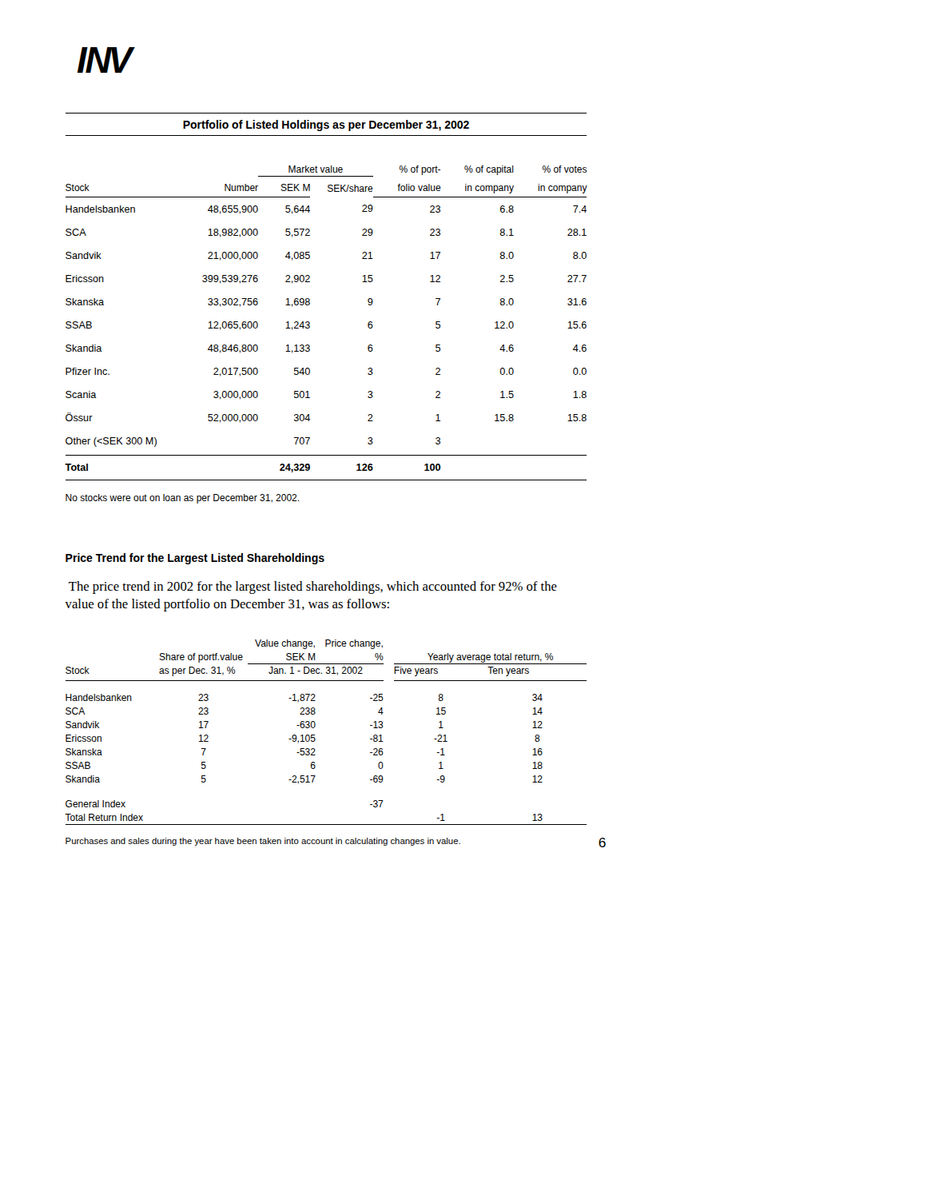INV
Portfolio of Listed Holdings as per December 31, 2002
| | | Market value | % of port- | % of capital | % of votes |
| Stock | Number | SEK M | SEK/share | folio value | in company | in company |
| Handelsbanken | 48,655,900 | 5,644 | 29 | 23 | 6.8 | 7.4 |
| SCA | 18,982,000 | 5,572 | 29 | 23 | 8.1 | 28.1 |
| Sandvik | 21,000,000 | 4,085 | 21 | 17 | 8.0 | 8.0 |
| Ericsson | 399,539,276 | 2,902 | 15 | 12 | 2.5 | 27.7 |
| Skanska | 33,302,756 | 1,698 | 9 | 7 | 8.0 | 31.6 |
| SSAB | 12,065,600 | 1,243 | 6 | 5 | 12.0 | 15.6 |
| Skandia | 48,846,800 | 1,133 | 6 | 5 | 4.6 | 4.6 |
| Pfizer Inc. | 2,017,500 | 540 | 3 | 2 | 0.0 | 0.0 |
| Scania | 3,000,000 | 501 | 3 | 2 | 1.5 | 1.8 |
| Össur | 52,000,000 | 304 | 2 | 1 | 15.8 | 15.8 |
| Other (<SEK 300 M) | | 707 | 3 | 3 | | |
| Total | | 24,329 | 126 | 100 | | |
No stocks were out on loan as per December 31, 2002.
Price Trend for the Largest Listed Shareholdings
The price trend in 2002 for the largest listed shareholdings, which accounted for 92% of the value of the listed portfolio on December 31, was as follows:
| | | Value change, | Price change, | | | |
| | Share of portf.value | SEK M | % | | Yearly average total return, % |
| Stock | as per Dec. 31, % | Jan. 1 - Dec. 31, 2002 | | Five years | Ten years |
| Handelsbanken | 23 | -1,872 | -25 | | 8 | 34 |
| SCA | 23 | 238 | 4 | | 15 | 14 |
| Sandvik | 17 | -630 | -13 | | 1 | 12 |
| Ericsson | 12 | -9,105 | -81 | | -21 | 8 |
| Skanska | 7 | -532 | -26 | | -1 | 16 |
| SSAB | 5 | 6 | 0 | | 1 | 18 |
| Skandia | 5 | -2,517 | -69 | | -9 | 12 |
| General Index | | | -37 | | | |
| Total Return Index | | | | | -1 | 13 |
Purchases and sales during the year have been taken into account in calculating changes in value.
6